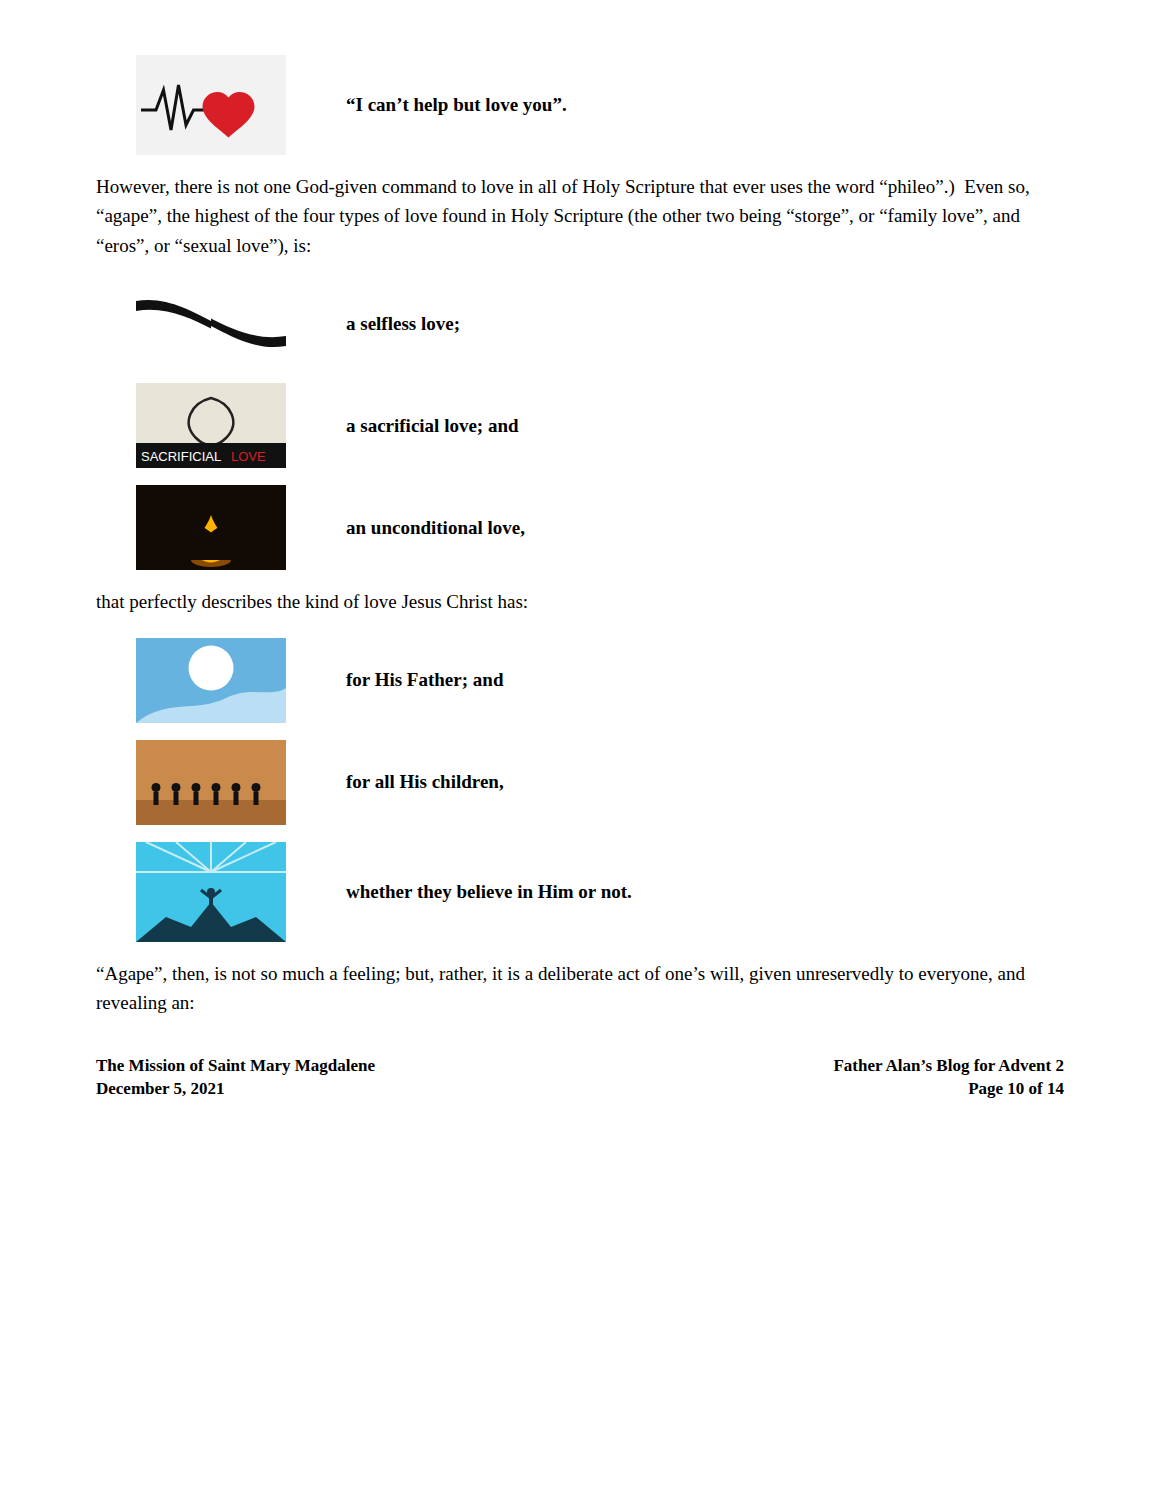“I can’t help but love you”.
However, there is not one God-given command to love in all of Holy Scripture that ever uses the word “phileo”.) Even so, “agape”, the highest of the four types of love found in Holy Scripture (the other two being “storge”, or “family love”, and “eros”, or “sexual love”), is:
a selfless love;
a sacrificial love; and
an unconditional love,
that perfectly describes the kind of love Jesus Christ has:
for His Father; and
for all His children,
whether they believe in Him or not.
“Agape”, then, is not so much a feeling; but, rather, it is a deliberate act of one’s will, given unreservedly to everyone, and revealing an:
The Mission of Saint Mary Magdalene
December 5, 2021
Father Alan’s Blog for Advent 2
Page 10 of 14